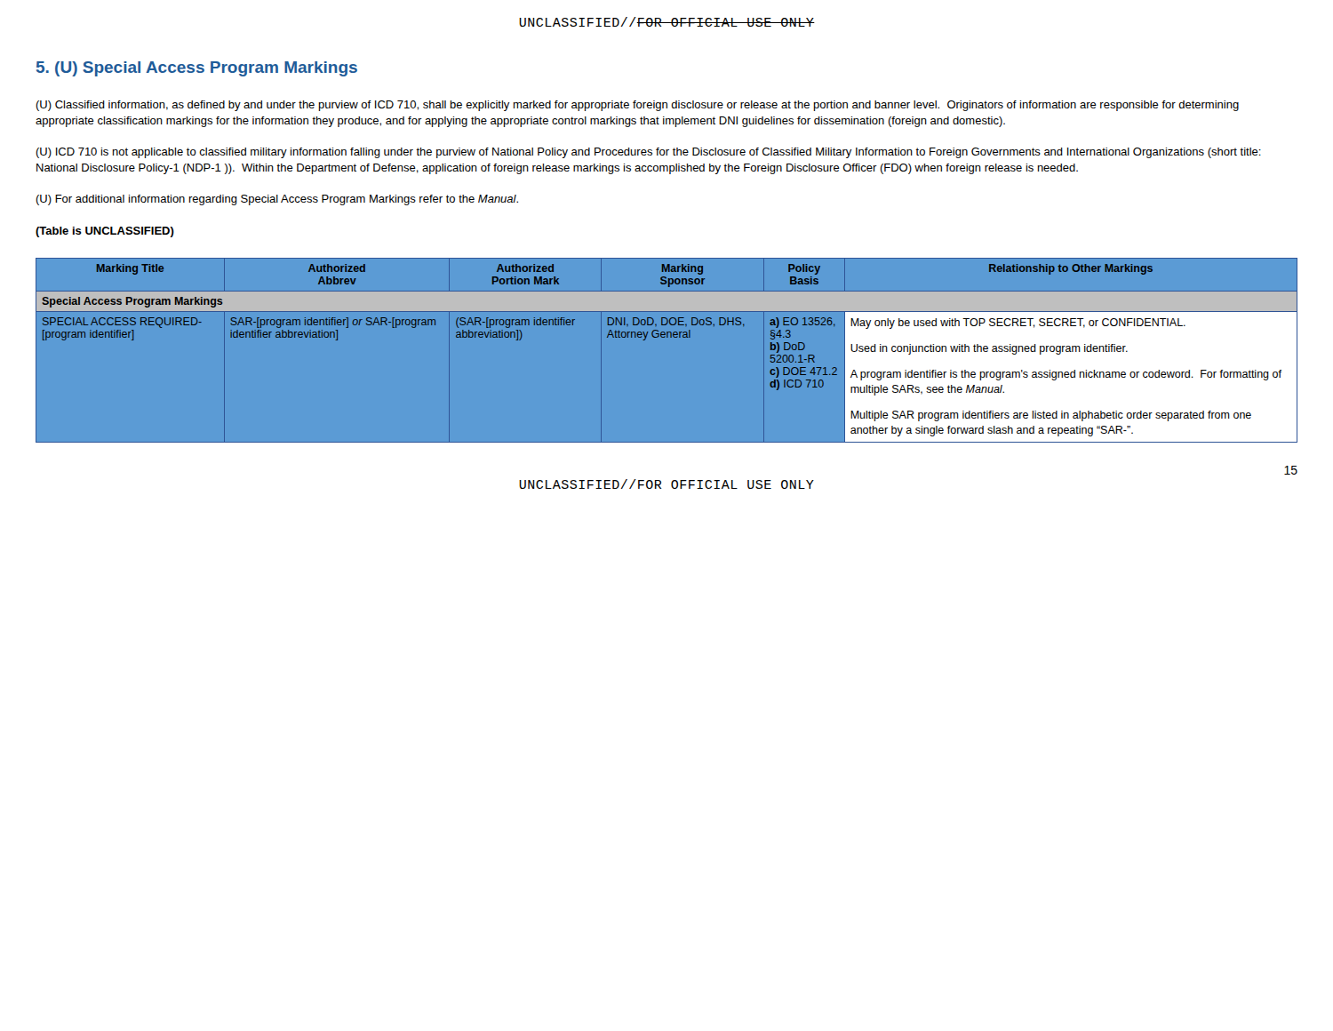UNCLASSIFIED//FOR OFFICIAL USE ONLY
5. (U) Special Access Program Markings
(U) Classified information, as defined by and under the purview of ICD 710, shall be explicitly marked for appropriate foreign disclosure or release at the portion and banner level. Originators of information are responsible for determining appropriate classification markings for the information they produce, and for applying the appropriate control markings that implement DNI guidelines for dissemination (foreign and domestic).
(U) ICD 710 is not applicable to classified military information falling under the purview of National Policy and Procedures for the Disclosure of Classified Military Information to Foreign Governments and International Organizations (short title: National Disclosure Policy-1 (NDP-1 )). Within the Department of Defense, application of foreign release markings is accomplished by the Foreign Disclosure Officer (FDO) when foreign release is needed.
(U) For additional information regarding Special Access Program Markings refer to the Manual.
(Table is UNCLASSIFIED)
| Marking Title | Authorized Abbrev | Authorized Portion Mark | Marking Sponsor | Policy Basis | Relationship to Other Markings |
| --- | --- | --- | --- | --- | --- |
| Special Access Program Markings |
| SPECIAL ACCESS REQUIRED- [program identifier] | SAR-[program identifier] or SAR-[program identifier abbreviation] | (SAR-[program identifier abbreviation]) | DNI, DoD, DOE, DoS, DHS, Attorney General | a) EO 13526, §4.3 b) DoD 5200.1-R c) DOE 471.2 d) ICD 710 | May only be used with TOP SECRET, SECRET, or CONFIDENTIAL. Used in conjunction with the assigned program identifier. A program identifier is the program's assigned nickname or codeword. For formatting of multiple SARs, see the Manual . Multiple SAR program identifiers are listed in alphabetic order separated from one another by a single forward slash and a repeating “SAR-”. |
UNCLASSIFIED//FOR OFFICIAL USE ONLY
15